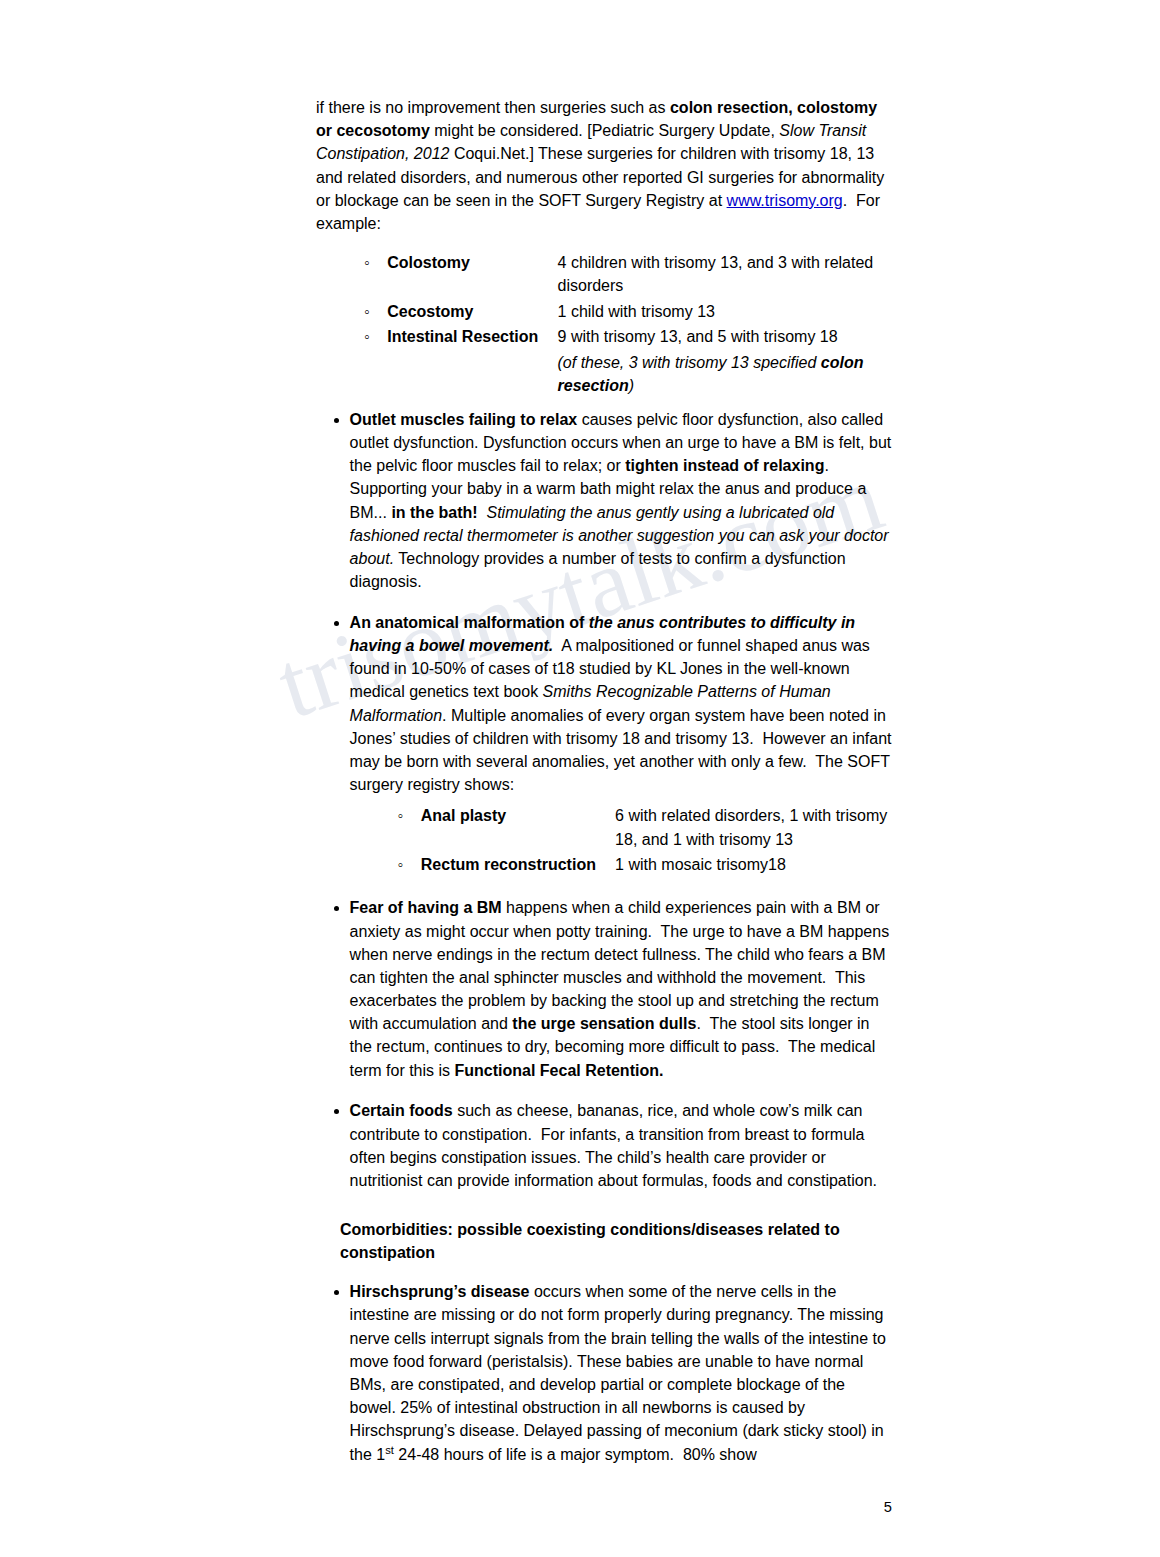trisomytalk.com
if there is no improvement then surgeries such as colon resection, colostomy or cecosotomy might be considered. [Pediatric Surgery Update, Slow Transit Constipation, 2012 Coqui.Net.] These surgeries for children with trisomy 18, 13 and related disorders, and numerous other reported GI surgeries for abnormality or blockage can be seen in the SOFT Surgery Registry at www.trisomy.org. For example:
| ◦ | Colostomy | 4 children with trisomy 13, and 3 with related disorders |
| ◦ | Cecostomy | 1 child with trisomy 13 |
| ◦ | Intestinal Resection | 9 with trisomy 13, and 5 with trisomy 18 |
| | | (of these, 3 with trisomy 13 specified colon resection ) |
Outlet muscles failing to relax causes pelvic floor dysfunction, also called outlet dysfunction. Dysfunction occurs when an urge to have a BM is felt, but the pelvic floor muscles fail to relax; or tighten instead of relaxing. Supporting your baby in a warm bath might relax the anus and produce a BM... in the bath! Stimulating the anus gently using a lubricated old fashioned rectal thermometer is another suggestion you can ask your doctor about. Technology provides a number of tests to confirm a dysfunction diagnosis.
An anatomical malformation of the anus contributes to difficulty in having a bowel movement. A malpositioned or funnel shaped anus was found in 10-50% of cases of t18 studied by KL Jones in the well-known medical genetics text book Smiths Recognizable Patterns of Human Malformation. Multiple anomalies of every organ system have been noted in Jones’ studies of children with trisomy 18 and trisomy 13. However an infant may be born with several anomalies, yet another with only a few. The SOFT surgery registry shows:
| ◦ | Anal plasty | 6 with related disorders, 1 with trisomy 18, and 1 with trisomy 13 |
| ◦ | Rectum reconstruction | 1 with mosaic trisomy18 |
Fear of having a BM happens when a child experiences pain with a BM or anxiety as might occur when potty training. The urge to have a BM happens when nerve endings in the rectum detect fullness. The child who fears a BM can tighten the anal sphincter muscles and withhold the movement. This exacerbates the problem by backing the stool up and stretching the rectum with accumulation and the urge sensation dulls. The stool sits longer in the rectum, continues to dry, becoming more difficult to pass. The medical term for this is Functional Fecal Retention.
Certain foods such as cheese, bananas, rice, and whole cow’s milk can contribute to constipation. For infants, a transition from breast to formula often begins constipation issues. The child’s health care provider or nutritionist can provide information about formulas, foods and constipation.
Comorbidities: possible coexisting conditions/diseases related to constipation
Hirschsprung’s disease occurs when some of the nerve cells in the intestine are missing or do not form properly during pregnancy. The missing nerve cells interrupt signals from the brain telling the walls of the intestine to move food forward (peristalsis). These babies are unable to have normal BMs, are constipated, and develop partial or complete blockage of the bowel. 25% of intestinal obstruction in all newborns is caused by Hirschsprung’s disease. Delayed passing of meconium (dark sticky stool) in the 1st 24-48 hours of life is a major symptom. 80% show
5